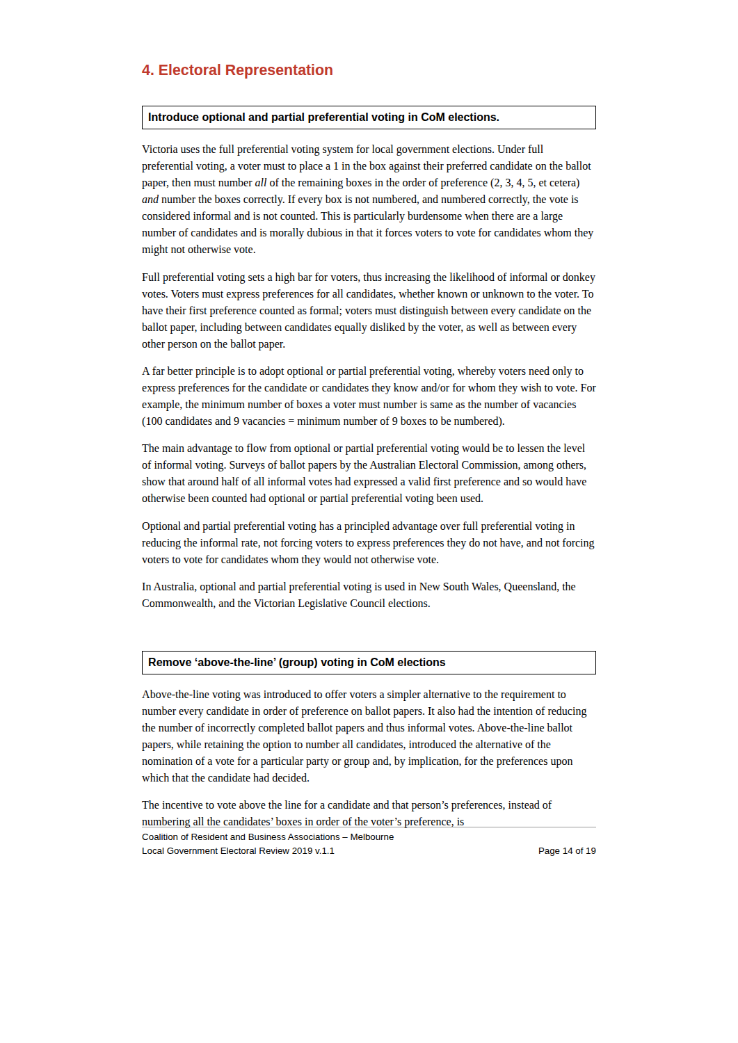4. Electoral Representation
Introduce optional and partial preferential voting in CoM elections.
Victoria uses the full preferential voting system for local government elections. Under full preferential voting, a voter must to place a 1 in the box against their preferred candidate on the ballot paper, then must number all of the remaining boxes in the order of preference (2, 3, 4, 5, et cetera) and number the boxes correctly. If every box is not numbered, and numbered correctly, the vote is considered informal and is not counted. This is particularly burdensome when there are a large number of candidates and is morally dubious in that it forces voters to vote for candidates whom they might not otherwise vote.
Full preferential voting sets a high bar for voters, thus increasing the likelihood of informal or donkey votes. Voters must express preferences for all candidates, whether known or unknown to the voter. To have their first preference counted as formal; voters must distinguish between every candidate on the ballot paper, including between candidates equally disliked by the voter, as well as between every other person on the ballot paper.
A far better principle is to adopt optional or partial preferential voting, whereby voters need only to express preferences for the candidate or candidates they know and/or for whom they wish to vote. For example, the minimum number of boxes a voter must number is same as the number of vacancies (100 candidates and 9 vacancies = minimum number of 9 boxes to be numbered).
The main advantage to flow from optional or partial preferential voting would be to lessen the level of informal voting. Surveys of ballot papers by the Australian Electoral Commission, among others, show that around half of all informal votes had expressed a valid first preference and so would have otherwise been counted had optional or partial preferential voting been used.
Optional and partial preferential voting has a principled advantage over full preferential voting in reducing the informal rate, not forcing voters to express preferences they do not have, and not forcing voters to vote for candidates whom they would not otherwise vote.
In Australia, optional and partial preferential voting is used in New South Wales, Queensland, the Commonwealth, and the Victorian Legislative Council elections.
Remove ‘above-the-line’ (group) voting in CoM elections
Above-the-line voting was introduced to offer voters a simpler alternative to the requirement to number every candidate in order of preference on ballot papers. It also had the intention of reducing the number of incorrectly completed ballot papers and thus informal votes. Above-the-line ballot papers, while retaining the option to number all candidates, introduced the alternative of the nomination of a vote for a particular party or group and, by implication, for the preferences upon which that the candidate had decided.
The incentive to vote above the line for a candidate and that person’s preferences, instead of numbering all the candidates’ boxes in order of the voter’s preference, is
Coalition of Resident and Business Associations – Melbourne
Local Government Electoral Review 2019 v.1.1 Page 14 of 19